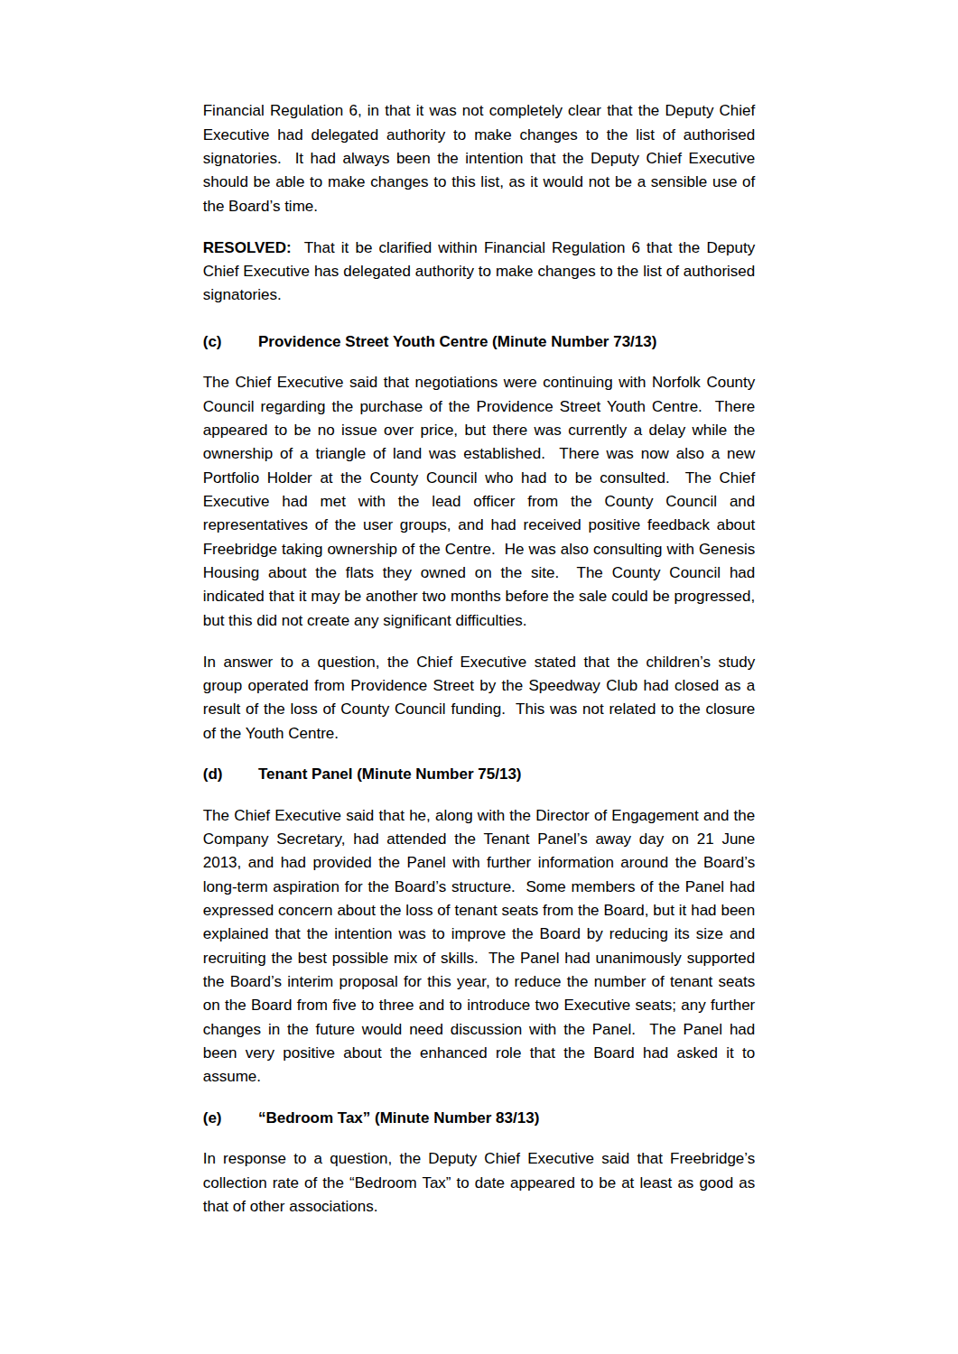Financial Regulation 6, in that it was not completely clear that the Deputy Chief Executive had delegated authority to make changes to the list of authorised signatories. It had always been the intention that the Deputy Chief Executive should be able to make changes to this list, as it would not be a sensible use of the Board’s time.
RESOLVED: That it be clarified within Financial Regulation 6 that the Deputy Chief Executive has delegated authority to make changes to the list of authorised signatories.
(c) Providence Street Youth Centre (Minute Number 73/13)
The Chief Executive said that negotiations were continuing with Norfolk County Council regarding the purchase of the Providence Street Youth Centre. There appeared to be no issue over price, but there was currently a delay while the ownership of a triangle of land was established. There was now also a new Portfolio Holder at the County Council who had to be consulted. The Chief Executive had met with the lead officer from the County Council and representatives of the user groups, and had received positive feedback about Freebridge taking ownership of the Centre. He was also consulting with Genesis Housing about the flats they owned on the site. The County Council had indicated that it may be another two months before the sale could be progressed, but this did not create any significant difficulties.
In answer to a question, the Chief Executive stated that the children’s study group operated from Providence Street by the Speedway Club had closed as a result of the loss of County Council funding. This was not related to the closure of the Youth Centre.
(d) Tenant Panel (Minute Number 75/13)
The Chief Executive said that he, along with the Director of Engagement and the Company Secretary, had attended the Tenant Panel’s away day on 21 June 2013, and had provided the Panel with further information around the Board’s long-term aspiration for the Board’s structure. Some members of the Panel had expressed concern about the loss of tenant seats from the Board, but it had been explained that the intention was to improve the Board by reducing its size and recruiting the best possible mix of skills. The Panel had unanimously supported the Board’s interim proposal for this year, to reduce the number of tenant seats on the Board from five to three and to introduce two Executive seats; any further changes in the future would need discussion with the Panel. The Panel had been very positive about the enhanced role that the Board had asked it to assume.
(e)“Bedroom Tax” (Minute Number 83/13)
In response to a question, the Deputy Chief Executive said that Freebridge’s collection rate of the “Bedroom Tax” to date appeared to be at least as good as that of other associations.